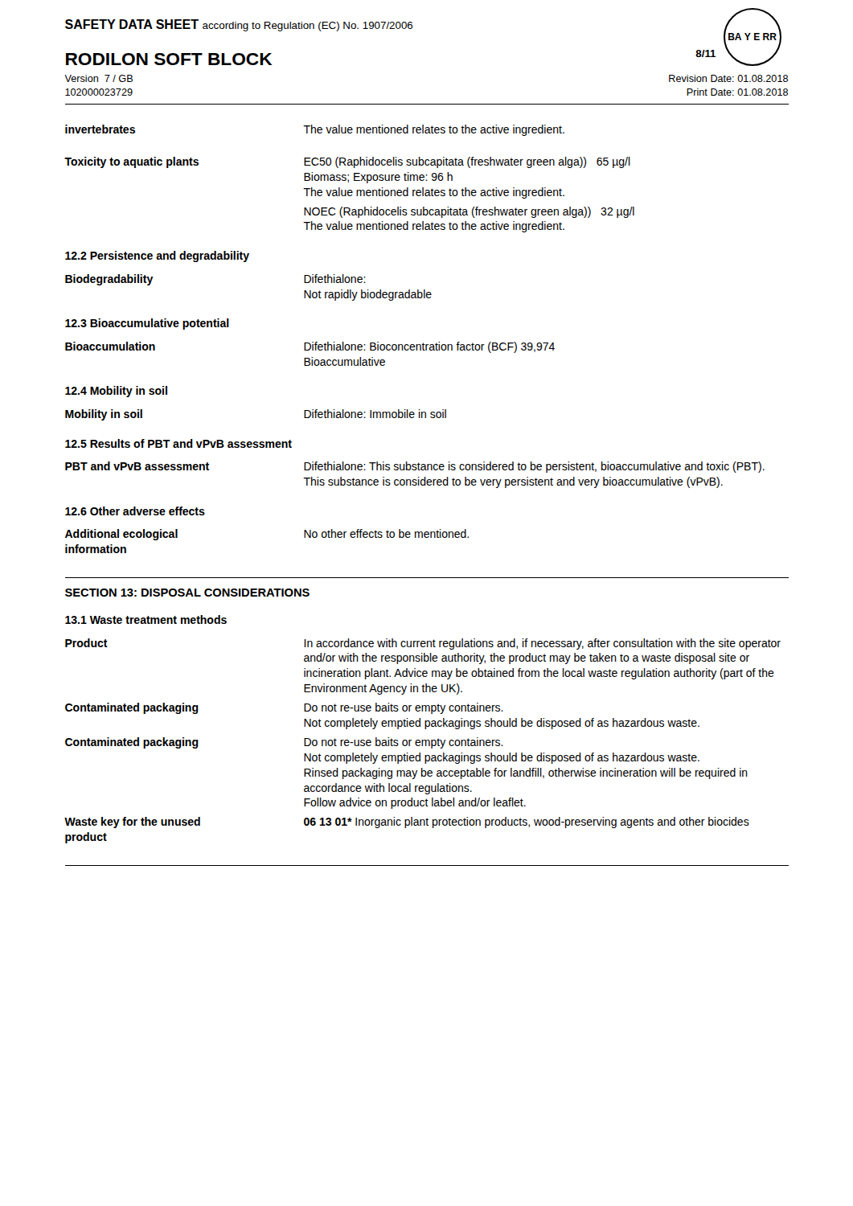B A Y E R R
SAFETY DATA SHEET according to Regulation (EC) No. 1907/2006
RODILON SOFT BLOCK
8/11
Version 7 / GB
102000023729
Revision Date: 01.08.2018
Print Date: 01.08.2018
| invertebrates | The value mentioned relates to the active ingredient. |
| Toxicity to aquatic plants | EC50 (Raphidocelis subcapitata (freshwater green alga)) 65 µg/l Biomass; Exposure time: 96 h The value mentioned relates to the active ingredient. |
| | NOEC (Raphidocelis subcapitata (freshwater green alga)) 32 µg/l The value mentioned relates to the active ingredient. |
12.2 Persistence and degradability
| Biodegradability | Difethialone: Not rapidly biodegradable |
12.3 Bioaccumulative potential
| Bioaccumulation | Difethialone: Bioconcentration factor (BCF) 39,974 Bioaccumulative |
12.4 Mobility in soil
| Mobility in soil | Difethialone: Immobile in soil |
12.5 Results of PBT and vPvB assessment
| PBT and vPvB assessment | Difethialone: This substance is considered to be persistent, bioaccumulative and toxic (PBT). This substance is considered to be very persistent and very bioaccumulative (vPvB). |
12.6 Other adverse effects
| Additional ecological information | No other effects to be mentioned. |
SECTION 13: DISPOSAL CONSIDERATIONS
13.1 Waste treatment methods
| Product | In accordance with current regulations and, if necessary, after consultation with the site operator and/or with the responsible authority, the product may be taken to a waste disposal site or incineration plant. Advice may be obtained from the local waste regulation authority (part of the Environment Agency in the UK). |
| Contaminated packaging | Do not re-use baits or empty containers. Not completely emptied packagings should be disposed of as hazardous waste. |
| Contaminated packaging | Do not re-use baits or empty containers. Not completely emptied packagings should be disposed of as hazardous waste. Rinsed packaging may be acceptable for landfill, otherwise incineration will be required in accordance with local regulations. Follow advice on product label and/or leaflet. |
| Waste key for the unused product | 06 13 01* Inorganic plant protection products, wood-preserving agents and other biocides |